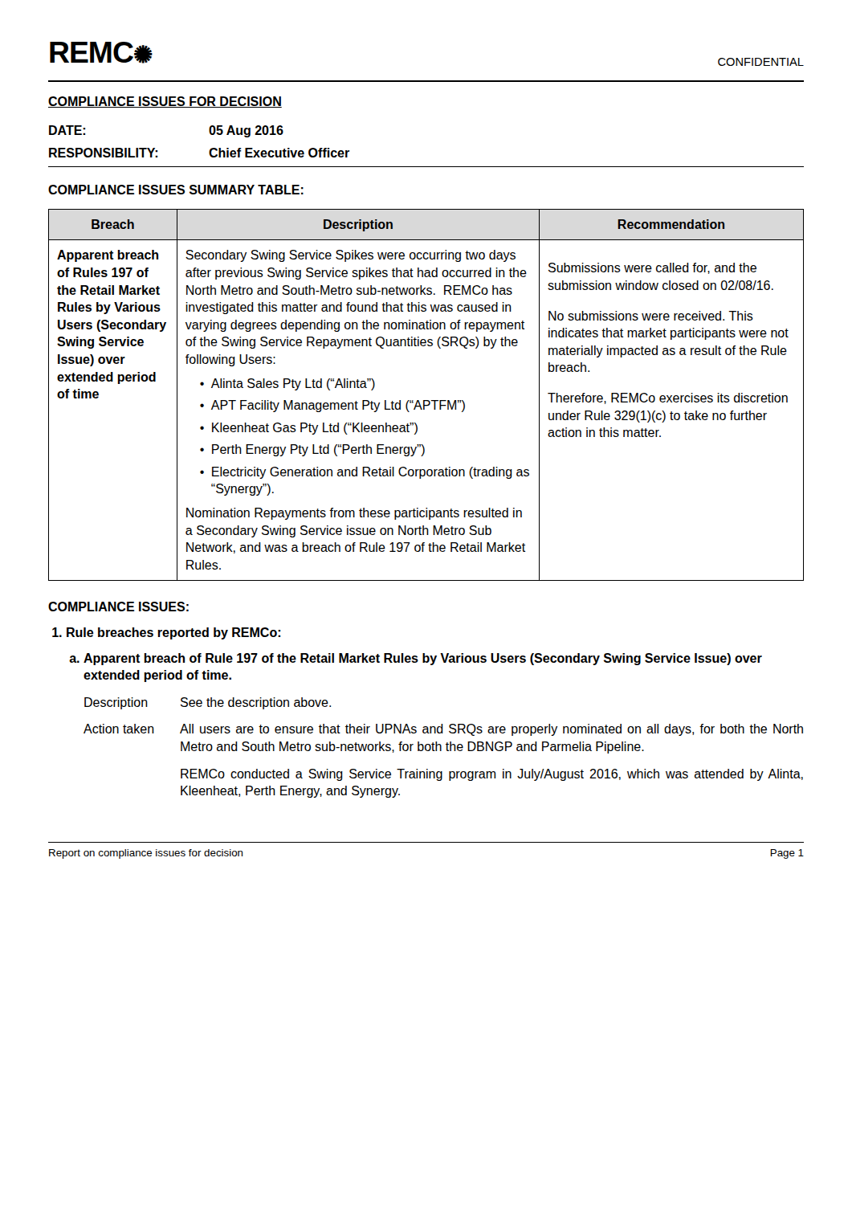REMC✺
CONFIDENTIAL
COMPLIANCE ISSUES FOR DECISION
DATE:
05 Aug 2016
RESPONSIBILITY:
Chief Executive Officer
COMPLIANCE ISSUES SUMMARY TABLE:
| Breach | Description | Recommendation |
| --- | --- | --- |
| Apparent breach of Rules 197 of the Retail Market Rules by Various Users (Secondary Swing Service Issue) over extended period of time | Secondary Swing Service Spikes were occurring two days after previous Swing Service spikes that had occurred in the North Metro and South-Metro sub-networks. REMCo has investigated this matter and found that this was caused in varying degrees depending on the nomination of repayment of the Swing Service Repayment Quantities (SRQs) by the following Users: Alinta Sales Pty Ltd (“Alinta”) APT Facility Management Pty Ltd (“APTFM”) Kleenheat Gas Pty Ltd (“Kleenheat”) Perth Energy Pty Ltd (“Perth Energy”) Electricity Generation and Retail Corporation (trading as “Synergy”). Nomination Repayments from these participants resulted in a Secondary Swing Service issue on North Metro Sub Network, and was a breach of Rule 197 of the Retail Market Rules. | Submissions were called for, and the submission window closed on 02/08/16. No submissions were received. This indicates that market participants were not materially impacted as a result of the Rule breach. Therefore, REMCo exercises its discretion under Rule 329(1)(c) to take no further action in this matter. |
COMPLIANCE ISSUES:
Rule breaches reported by REMCo:
Apparent breach of Rule 197 of the Retail Market Rules by Various Users (Secondary Swing Service Issue) over extended period of time.
Description
See the description above.
Action taken
All users are to ensure that their UPNAs and SRQs are properly nominated on all days, for both the North Metro and South Metro sub-networks, for both the DBNGP and Parmelia Pipeline.
REMCo conducted a Swing Service Training program in July/August 2016, which was attended by Alinta, Kleenheat, Perth Energy, and Synergy.
Report on compliance issues for decision
Page 1